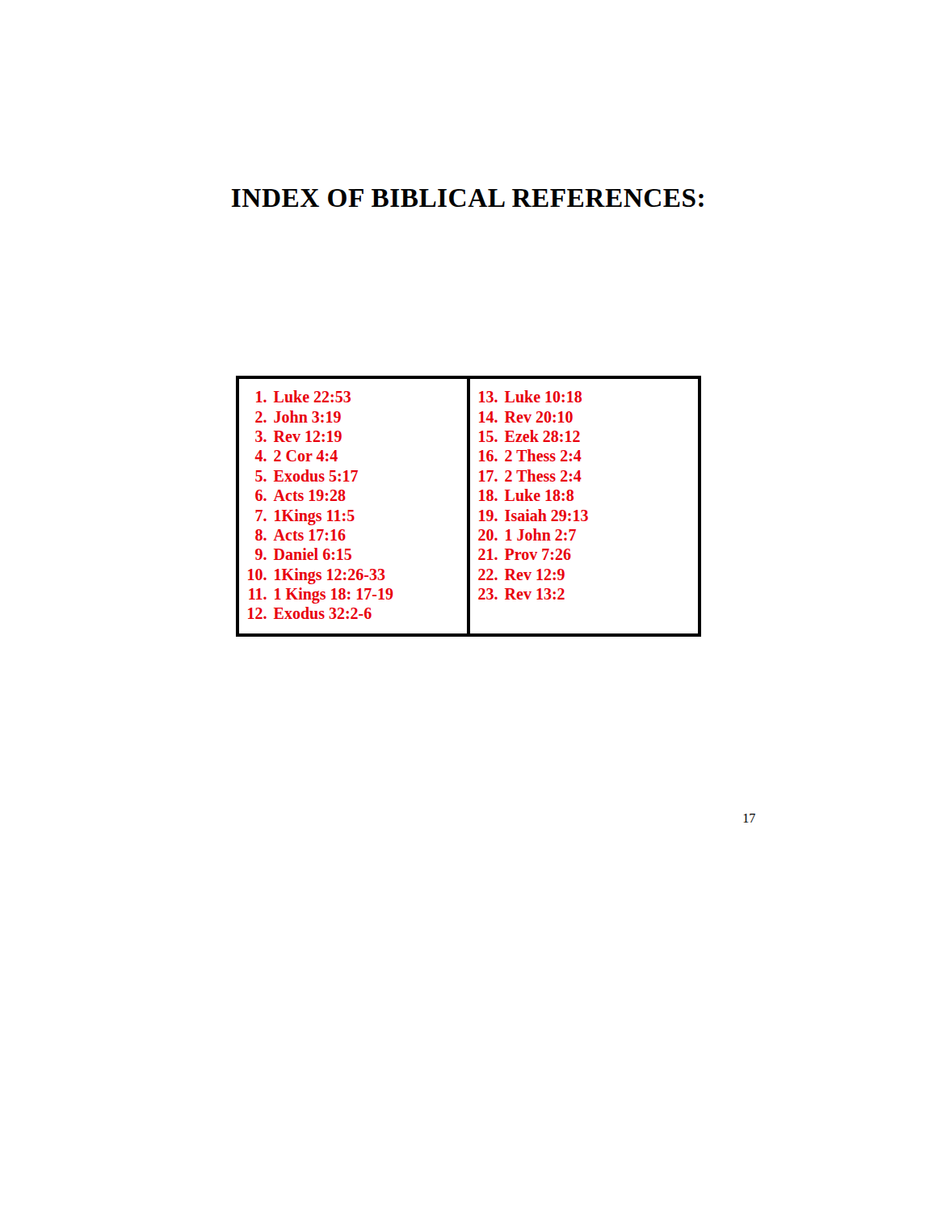INDEX OF BIBLICAL REFERENCES:
| Luke 22:53 John 3:19 Rev 12:19 2 Cor 4:4 Exodus 5:17 Acts 19:28 1Kings 11:5 Acts 17:16 Daniel 6:15 1Kings 12:26-33 1 Kings 18: 17-19 Exodus 32:2-6 | Luke 10:18 Rev 20:10 Ezek 28:12 2 Thess 2:4 2 Thess 2:4 Luke 18:8 Isaiah 29:13 1 John 2:7 Prov 7:26 Rev 12:9 Rev 13:2 |
17